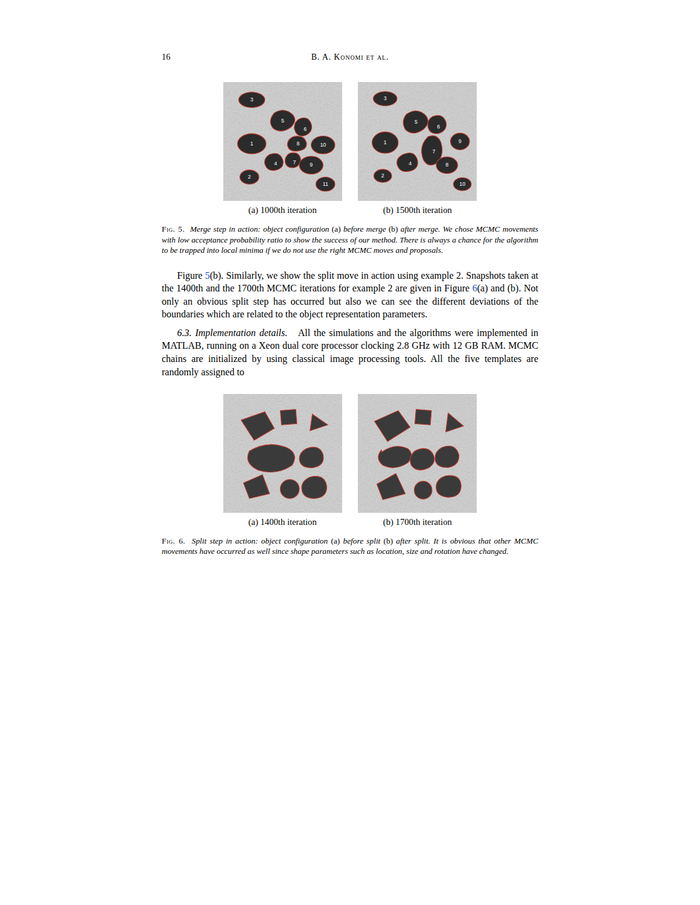16
B. A. Konomi et al.
3 5 6 1 8 10 4 7 9 2 11
(a) 1000th iteration
3 5 6 1 7 9 4 8 2 10
(b) 1500th iteration
Fig. 5. Merge step in action: object configuration (a) before merge (b) after merge. We chose MCMC movements with low acceptance probability ratio to show the success of our method. There is always a chance for the algorithm to be trapped into local minima if we do not use the right MCMC moves and proposals.
Figure 5(b). Similarly, we show the split move in action using example 2. Snapshots taken at the 1400th and the 1700th MCMC iterations for example 2 are given in Figure 6(a) and (b). Not only an obvious split step has occurred but also we can see the different deviations of the boundaries which are related to the object representation parameters.
6.3. Implementation details. All the simulations and the algorithms were implemented in MATLAB, running on a Xeon dual core processor clocking 2.8 GHz with 12 GB RAM. MCMC chains are initialized by using classical image processing tools. All the five templates are randomly assigned to
(a) 1400th iteration
(b) 1700th iteration
Fig. 6. Split step in action: object configuration (a) before split (b) after split. It is obvious that other MCMC movements have occurred as well since shape parameters such as location, size and rotation have changed.